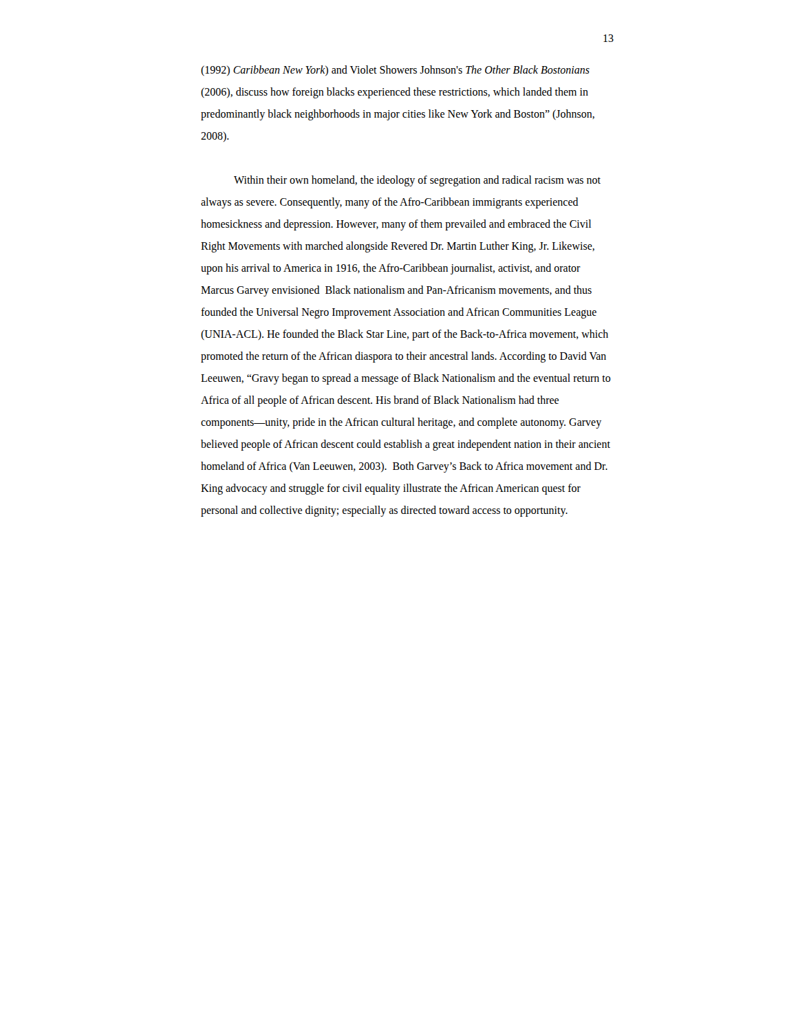13
(1992) Caribbean New York) and Violet Showers Johnson's The Other Black Bostonians (2006), discuss how foreign blacks experienced these restrictions, which landed them in predominantly black neighborhoods in major cities like New York and Boston” (Johnson, 2008).
Within their own homeland, the ideology of segregation and radical racism was not always as severe. Consequently, many of the Afro-Caribbean immigrants experienced homesickness and depression. However, many of them prevailed and embraced the Civil Right Movements with marched alongside Revered Dr. Martin Luther King, Jr. Likewise, upon his arrival to America in 1916, the Afro-Caribbean journalist, activist, and orator Marcus Garvey envisioned Black nationalism and Pan-Africanism movements, and thus founded the Universal Negro Improvement Association and African Communities League (UNIA-ACL). He founded the Black Star Line, part of the Back-to-Africa movement, which promoted the return of the African diaspora to their ancestral lands. According to David Van Leeuwen, “Gravy began to spread a message of Black Nationalism and the eventual return to Africa of all people of African descent. His brand of Black Nationalism had three components—unity, pride in the African cultural heritage, and complete autonomy. Garvey believed people of African descent could establish a great independent nation in their ancient homeland of Africa (Van Leeuwen, 2003). Both Garvey’s Back to Africa movement and Dr. King advocacy and struggle for civil equality illustrate the African American quest for personal and collective dignity; especially as directed toward access to opportunity.